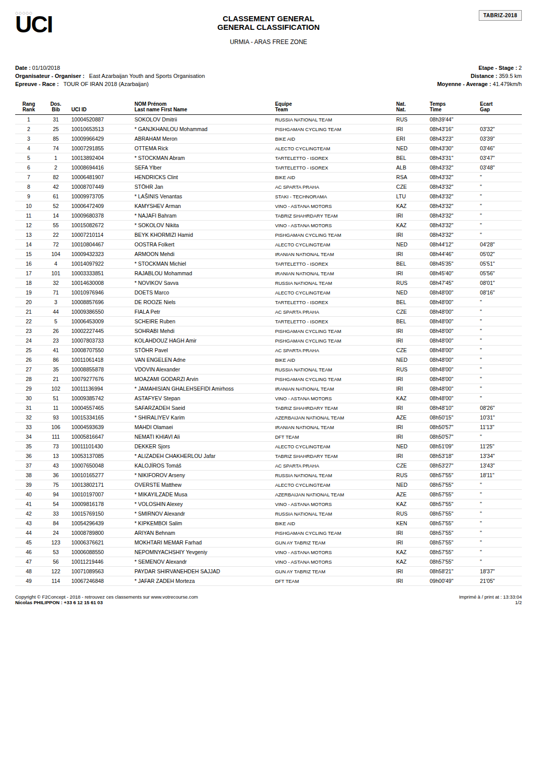◌◌◌◌◌
UCI
CLASSEMENT GENERAL
GENERAL CLASSIFICATION
URMIA - ARAS FREE ZONE
TABRIZ-2018
Date : 01/10/2018
Organisateur - Organiser : East Azarbaijan Youth and Sports Organisation
Epreuve - Race : TOUR OF IRAN 2018 (Azarbaijan)
Etape - Stage : 2
Distance : 359.5 km
Moyenne - Average : 41.479km/h
| Rang Rank | Dos. Bib | UCI ID | NOM Prénom Last name First Name | Equipe Team | Nat. Nat. | Temps Time | Ecart Gap |
| --- | --- | --- | --- | --- | --- | --- | --- |
| 1 | 31 | 10004520887 | SOKOLOV Dmitrii | RUSSIA NATIONAL TEAM | RUS | 08h39'44" | |
| 2 | 25 | 10010653513 | * GANJKHANLOU Mohammad | PISHGAMAN CYCLING TEAM | IRI | 08h43'16" | 03'32" |
| 3 | 85 | 10009966429 | ABRAHAM Meron | BIKE AID | ERI | 08h43'23" | 03'39" |
| 4 | 74 | 10007291855 | OTTEMA Rick | ALECTO CYCLINGTEAM | NED | 08h43'30" | 03'46" |
| 5 | 1 | 10013892404 | * STOCKMAN Abram | TARTELETTO - ISOREX | BEL | 08h43'31" | 03'47" |
| 6 | 2 | 10008694416 | SEFA Ylber | TARTELETTO - ISOREX | ALB | 08h43'32" | 03'48" |
| 7 | 82 | 10006481907 | HENDRICKS Clint | BIKE AID | RSA | 08h43'32" | " |
| 8 | 42 | 10008707449 | STÖHR Jan | AC SPARTA PRAHA | CZE | 08h43'32" | " |
| 9 | 61 | 10009973705 | * LAŠINIS Venantas | STAKI - TECHNORAMA | LTU | 08h43'32" | " |
| 10 | 52 | 10006472409 | KAMYSHEV Arman | VINO - ASTANA MOTORS | KAZ | 08h43'32" | " |
| 11 | 14 | 10009680378 | * NAJAFI Bahram | TABRIZ SHAHRDARY TEAM | IRI | 08h43'32" | " |
| 12 | 55 | 10015082672 | * SOKOLOV Nikita | VINO - ASTANA MOTORS | KAZ | 08h43'32" | " |
| 13 | 22 | 10007210114 | BEYK KHORMIZI Hamid | PISHGAMAN CYCLING TEAM | IRI | 08h43'32" | " |
| 14 | 72 | 10010804467 | OOSTRA Folkert | ALECTO CYCLINGTEAM | NED | 08h44'12" | 04'28" |
| 15 | 104 | 10009432323 | ARMOON Mehdi | IRANIAN NATIONAL TEAM | IRI | 08h44'46" | 05'02" |
| 16 | 4 | 10014097922 | * STOCKMAN Michiel | TARTELETTO - ISOREX | BEL | 08h45'35" | 05'51" |
| 17 | 101 | 10003333851 | RAJABLOU Mohammad | IRANIAN NATIONAL TEAM | IRI | 08h45'40" | 05'56" |
| 18 | 32 | 10014630008 | * NOVIKOV Savva | RUSSIA NATIONAL TEAM | RUS | 08h47'45" | 08'01" |
| 19 | 71 | 10010976946 | DOETS Marco | ALECTO CYCLINGTEAM | NED | 08h48'00" | 08'16" |
| 20 | 3 | 10008857696 | DE ROOZE Niels | TARTELETTO - ISOREX | BEL | 08h48'00" | " |
| 21 | 44 | 10009386550 | FIALA Petr | AC SPARTA PRAHA | CZE | 08h48'00" | " |
| 22 | 5 | 10006453009 | SCHEIRE Ruben | TARTELETTO - ISOREX | BEL | 08h48'00" | " |
| 23 | 26 | 10002227445 | SOHRABI Mehdi | PISHGAMAN CYCLING TEAM | IRI | 08h48'00" | " |
| 24 | 23 | 10007803733 | KOLAHDOUZ HAGH Amir | PISHGAMAN CYCLING TEAM | IRI | 08h48'00" | " |
| 25 | 41 | 10008707550 | STÖHR Pavel | AC SPARTA PRAHA | CZE | 08h48'00" | " |
| 26 | 86 | 10011061418 | VAN ENGELEN Adne | BIKE AID | NED | 08h48'00" | " |
| 27 | 35 | 10008855878 | VDOVIN Alexander | RUSSIA NATIONAL TEAM | RUS | 08h48'00" | " |
| 28 | 21 | 10079277676 | MOAZAMI GODARZI Arvin | PISHGAMAN CYCLING TEAM | IRI | 08h48'00" | " |
| 29 | 102 | 10011136994 | * JAMAHISIAN GHALEHSEFIDI Amirhoss | IRANIAN NATIONAL TEAM | IRI | 08h48'00" | " |
| 30 | 51 | 10009385742 | ASTAFYEV Stepan | VINO - ASTANA MOTORS | KAZ | 08h48'00" | " |
| 31 | 11 | 10004557465 | SAFARZADEH Saeid | TABRIZ SHAHRDARY TEAM | IRI | 08h48'10" | 08'26" |
| 32 | 93 | 10015334165 | * SHIRALIYEV Karim | AZERBAIJAN NATIONAL TEAM | AZE | 08h50'15" | 10'31" |
| 33 | 106 | 10004593639 | MAHDI Olamaei | IRANIAN NATIONAL TEAM | IRI | 08h50'57" | 11'13" |
| 34 | 111 | 10005816647 | NEMATI KHIAVI Ali | DFT TEAM | IRI | 08h50'57" | " |
| 35 | 73 | 10011101430 | DEKKER Sjors | ALECTO CYCLINGTEAM | NED | 08h51'09" | 11'25" |
| 36 | 13 | 10053137085 | * ALIZADEH CHAKHERLOU Jafar | TABRIZ SHAHRDARY TEAM | IRI | 08h53'18" | 13'34" |
| 37 | 43 | 10007650048 | KALOJÍROS Tomáš | AC SPARTA PRAHA | CZE | 08h53'27" | 13'43" |
| 38 | 36 | 10010165277 | * NIKIFOROV Arseny | RUSSIA NATIONAL TEAM | RUS | 08h57'55" | 18'11" |
| 39 | 75 | 10013802171 | OVERSTE Matthew | ALECTO CYCLINGTEAM | NED | 08h57'55" | " |
| 40 | 94 | 10010197007 | * MIKAYILZADE Musa | AZERBAIJAN NATIONAL TEAM | AZE | 08h57'55" | " |
| 41 | 54 | 10009816178 | * VOLOSHIN Alexey | VINO - ASTANA MOTORS | KAZ | 08h57'55" | " |
| 42 | 33 | 10015769150 | * SMIRNOV Alexandr | RUSSIA NATIONAL TEAM | RUS | 08h57'55" | " |
| 43 | 84 | 10054296439 | * KIPKEMBOI Salim | BIKE AID | KEN | 08h57'55" | " |
| 44 | 24 | 10008789800 | ARIYAN Behnam | PISHGAMAN CYCLING TEAM | IRI | 08h57'55" | " |
| 45 | 123 | 10006376621 | MOKHTARI MEMAR Farhad | GUN AY TABRIZ TEAM | IRI | 08h57'55" | " |
| 46 | 53 | 10006088550 | NEPOMNYACHSHIY Yevgeniy | VINO - ASTANA MOTORS | KAZ | 08h57'55" | " |
| 47 | 56 | 10011219446 | * SEMENOV Alexandr | VINO - ASTANA MOTORS | KAZ | 08h57'55" | " |
| 48 | 122 | 10071089563 | PAYDAR SHIRVANEHDEH SAJJAD | GUN AY TABRIZ TEAM | IRI | 08h58'21" | 18'37" |
| 49 | 114 | 10067246848 | * JAFAR ZADEH Morteza | DFT TEAM | IRI | 09h00'49" | 21'05" |
Copyright © F2Concept - 2018 - retrouvez ces classements sur www.votrecourse.com
Nicolas PHILIPPON : +33 6 12 15 61 03
Imprimé à / print at : 13:33:04
1/2